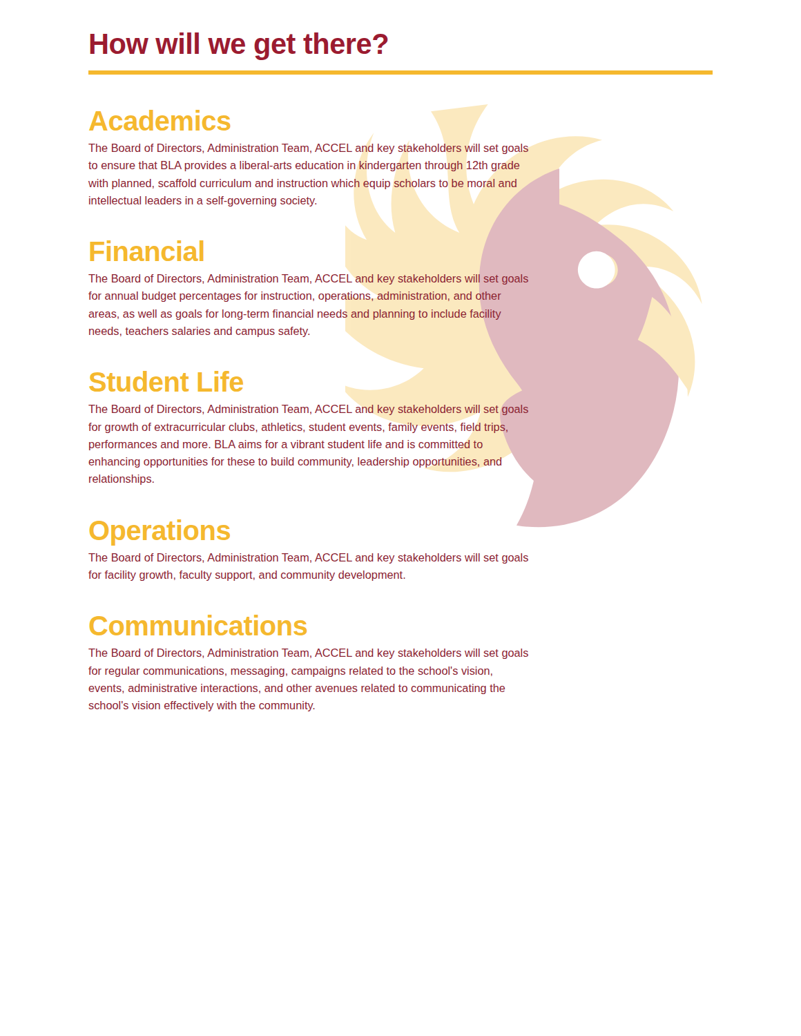How will we get there?
Academics
The Board of Directors, Administration Team, ACCEL and key stakeholders will set goals to ensure that BLA provides a liberal-arts education in kindergarten through 12th grade with planned, scaffold curriculum and instruction which equip scholars to be moral and intellectual leaders in a self-governing society.
Financial
The Board of Directors, Administration Team, ACCEL and key stakeholders will set goals for annual budget percentages for instruction, operations, administration, and other areas, as well as goals for long-term financial needs and planning to include facility needs, teachers salaries and campus safety.
Student Life
The Board of Directors, Administration Team, ACCEL and key stakeholders will set goals for growth of extracurricular clubs, athletics, student events, family events, field trips, performances and more. BLA aims for a vibrant student life and is committed to enhancing opportunities for these to build community, leadership opportunities, and relationships.
Operations
The Board of Directors, Administration Team, ACCEL and key stakeholders will set goals for facility growth, faculty support, and community development.
Communications
The Board of Directors, Administration Team, ACCEL and key stakeholders will set goals for regular communications, messaging, campaigns related to the school's vision, events, administrative interactions, and other avenues related to communicating the school's vision effectively with the community.